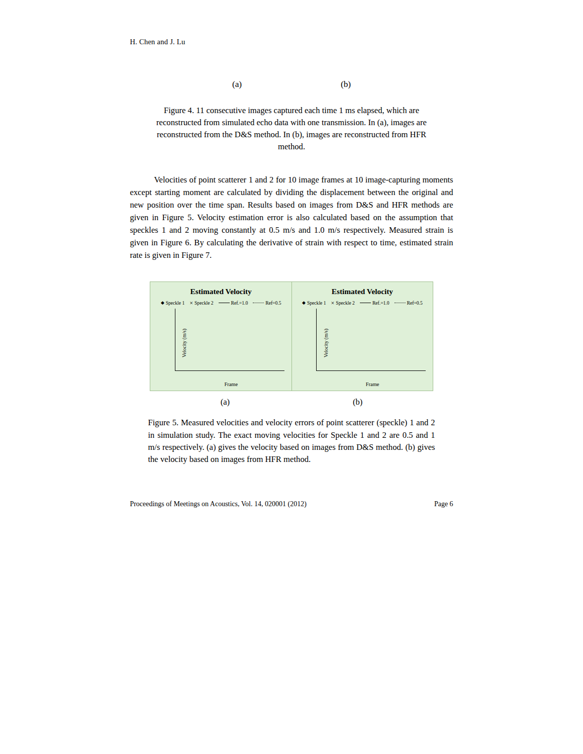H. Chen and J. Lu
(a)
(b)
Figure 4. 11 consecutive images captured each time 1 ms elapsed, which are reconstructed from simulated echo data with one transmission. In (a), images are reconstructed from the D&S method. In (b), images are reconstructed from HFR method.
Velocities of point scatterer 1 and 2 for 10 image frames at 10 image-capturing moments except starting moment are calculated by dividing the displacement between the original and new position over the time span. Results based on images from D&S and HFR methods are given in Figure 5. Velocity estimation error is also calculated based on the assumption that speckles 1 and 2 moving constantly at 0.5 m/s and 1.0 m/s respectively. Measured strain is given in Figure 6. By calculating the derivative of strain with respect to time, estimated strain rate is given in Figure 7.
Estimated Velocity
Speckle 1 Speckle 2 Ref.=1.0 Ref=0.5
Velocity (m/s)
Frame
Estimated Velocity
Speckle 1 Speckle 2 Ref.=1.0 Ref=0.5
Velocity (m/s)
Frame
(a)
(b)
Figure 5. Measured velocities and velocity errors of point scatterer (speckle) 1 and 2 in simulation study. The exact moving velocities for Speckle 1 and 2 are 0.5 and 1 m/s respectively. (a) gives the velocity based on images from D&S method. (b) gives the velocity based on images from HFR method.
Proceedings of Meetings on Acoustics, Vol. 14, 020001 (2012)
Page 6